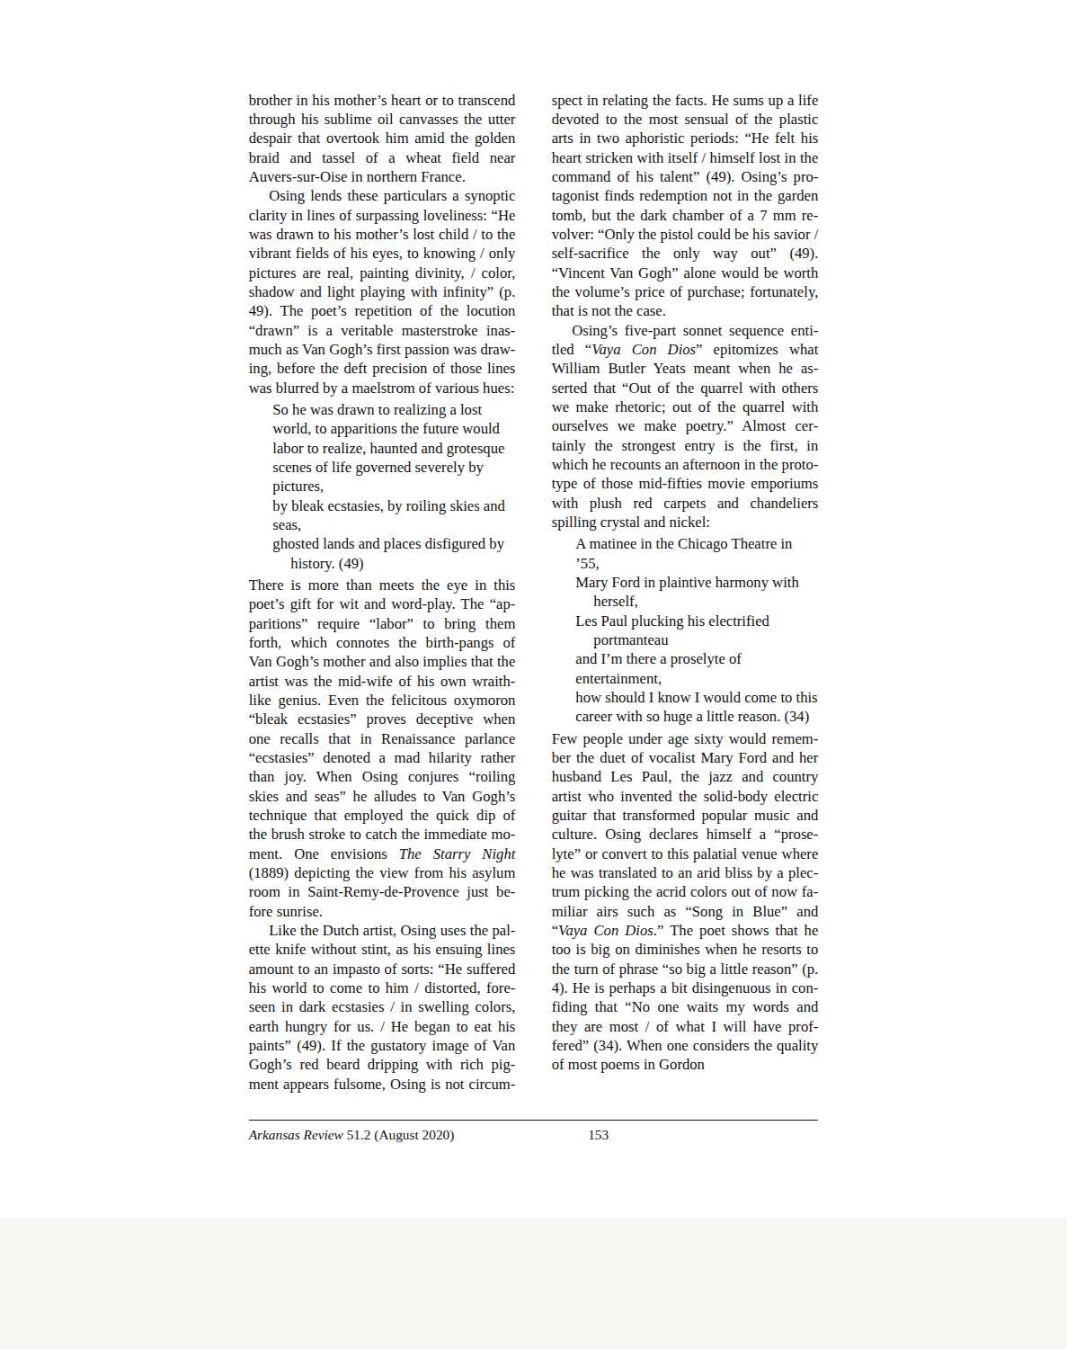brother in his mother’s heart or to transcend through his sublime oil canvasses the utter despair that overtook him amid the golden braid and tassel of a wheat field near Auvers-sur-Oise in northern France.
Osing lends these particulars a synoptic clarity in lines of surpassing loveliness: “He was drawn to his mother’s lost child / to the vibrant fields of his eyes, to knowing / only pictures are real, painting divinity, / color, shadow and light playing with infinity” (p. 49). The poet’s repetition of the locution “drawn” is a veritable masterstroke inasmuch as Van Gogh’s first passion was drawing, before the deft precision of those lines was blurred by a maelstrom of various hues:
So he was drawn to realizing a lost
world, to apparitions the future would
labor to realize, haunted and grotesque
scenes of life governed severely by pictures,
by bleak ecstasies, by roiling skies and seas,
ghosted lands and places disfigured by
history. (49)
There is more than meets the eye in this poet’s gift for wit and word-play. The “apparitions” require “labor” to bring them forth, which connotes the birth-pangs of Van Gogh’s mother and also implies that the artist was the mid-wife of his own wraith-like genius. Even the felicitous oxymoron “bleak ecstasies” proves deceptive when one recalls that in Renaissance parlance “ecstasies” denoted a mad hilarity rather than joy. When Osing conjures “roiling skies and seas” he alludes to Van Gogh’s technique that employed the quick dip of the brush stroke to catch the immediate moment. One envisions The Starry Night (1889) depicting the view from his asylum room in Saint-Remy-de-Provence just before sunrise.
Like the Dutch artist, Osing uses the palette knife without stint, as his ensuing lines amount to an impasto of sorts: “He suffered his world to come to him / distorted, foreseen in dark ecstasies / in swelling colors, earth hungry for us. / He began to eat his paints” (49). If the gustatory image of Van Gogh’s red beard dripping with rich pigment appears fulsome, Osing is not circumspect in relating the facts. He sums up a life devoted to the most sensual of the plastic arts in two aphoristic periods: “He felt his heart stricken with itself / himself lost in the command of his talent” (49). Osing’s protagonist finds redemption not in the garden tomb, but the dark chamber of a 7 mm revolver: “Only the pistol could be his savior / self-sacrifice the only way out” (49). “Vincent Van Gogh” alone would be worth the volume’s price of purchase; fortunately, that is not the case.
Osing’s five-part sonnet sequence entitled “Vaya Con Dios” epitomizes what William Butler Yeats meant when he asserted that “Out of the quarrel with others we make rhetoric; out of the quarrel with ourselves we make poetry.” Almost certainly the strongest entry is the first, in which he recounts an afternoon in the prototype of those mid-fifties movie emporiums with plush red carpets and chandeliers spilling crystal and nickel:
A matinee in the Chicago Theatre in ’55,
Mary Ford in plaintive harmony with herself,
Les Paul plucking his electrified portmanteau
and I’m there a proselyte of entertainment,
how should I know I would come to this
career with so huge a little reason. (34)
Few people under age sixty would remember the duet of vocalist Mary Ford and her husband Les Paul, the jazz and country artist who invented the solid-body electric guitar that transformed popular music and culture. Osing declares himself a “proselyte” or convert to this palatial venue where he was translated to an arid bliss by a plectrum picking the acrid colors out of now familiar airs such as “Song in Blue” and “Vaya Con Dios.” The poet shows that he too is big on diminishes when he resorts to the turn of phrase “so big a little reason” (p. 4). He is perhaps a bit disingenuous in confiding that “No one waits my words and they are most / of what I will have proffered” (34). When one considers the quality of most poems in Gordon
Arkansas Review 51.2 (August 2020) 153